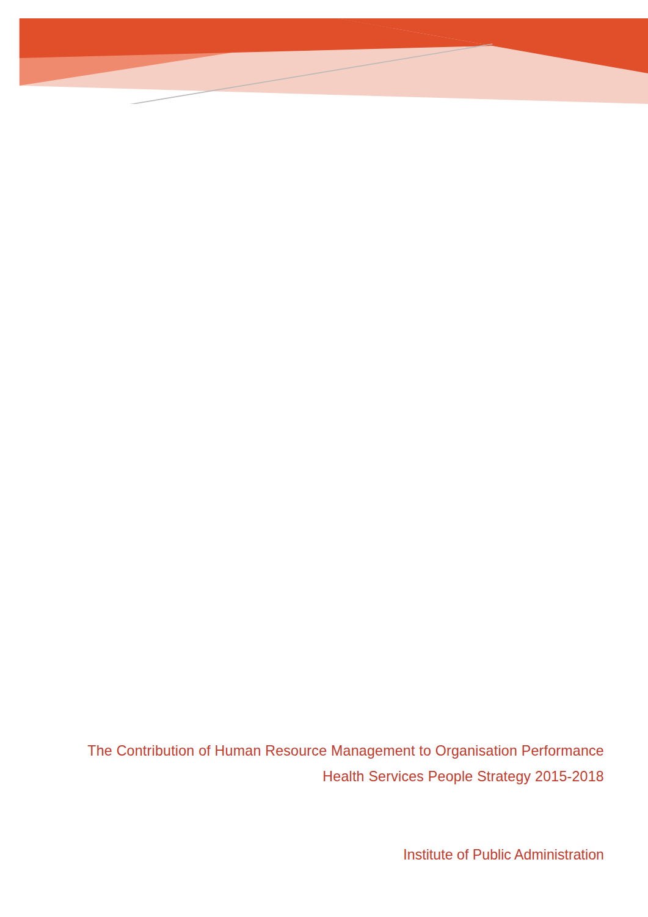The Contribution of Human Resource Management to Organisation Performance
Health Services People Strategy 2015-2018
Institute of Public Administration